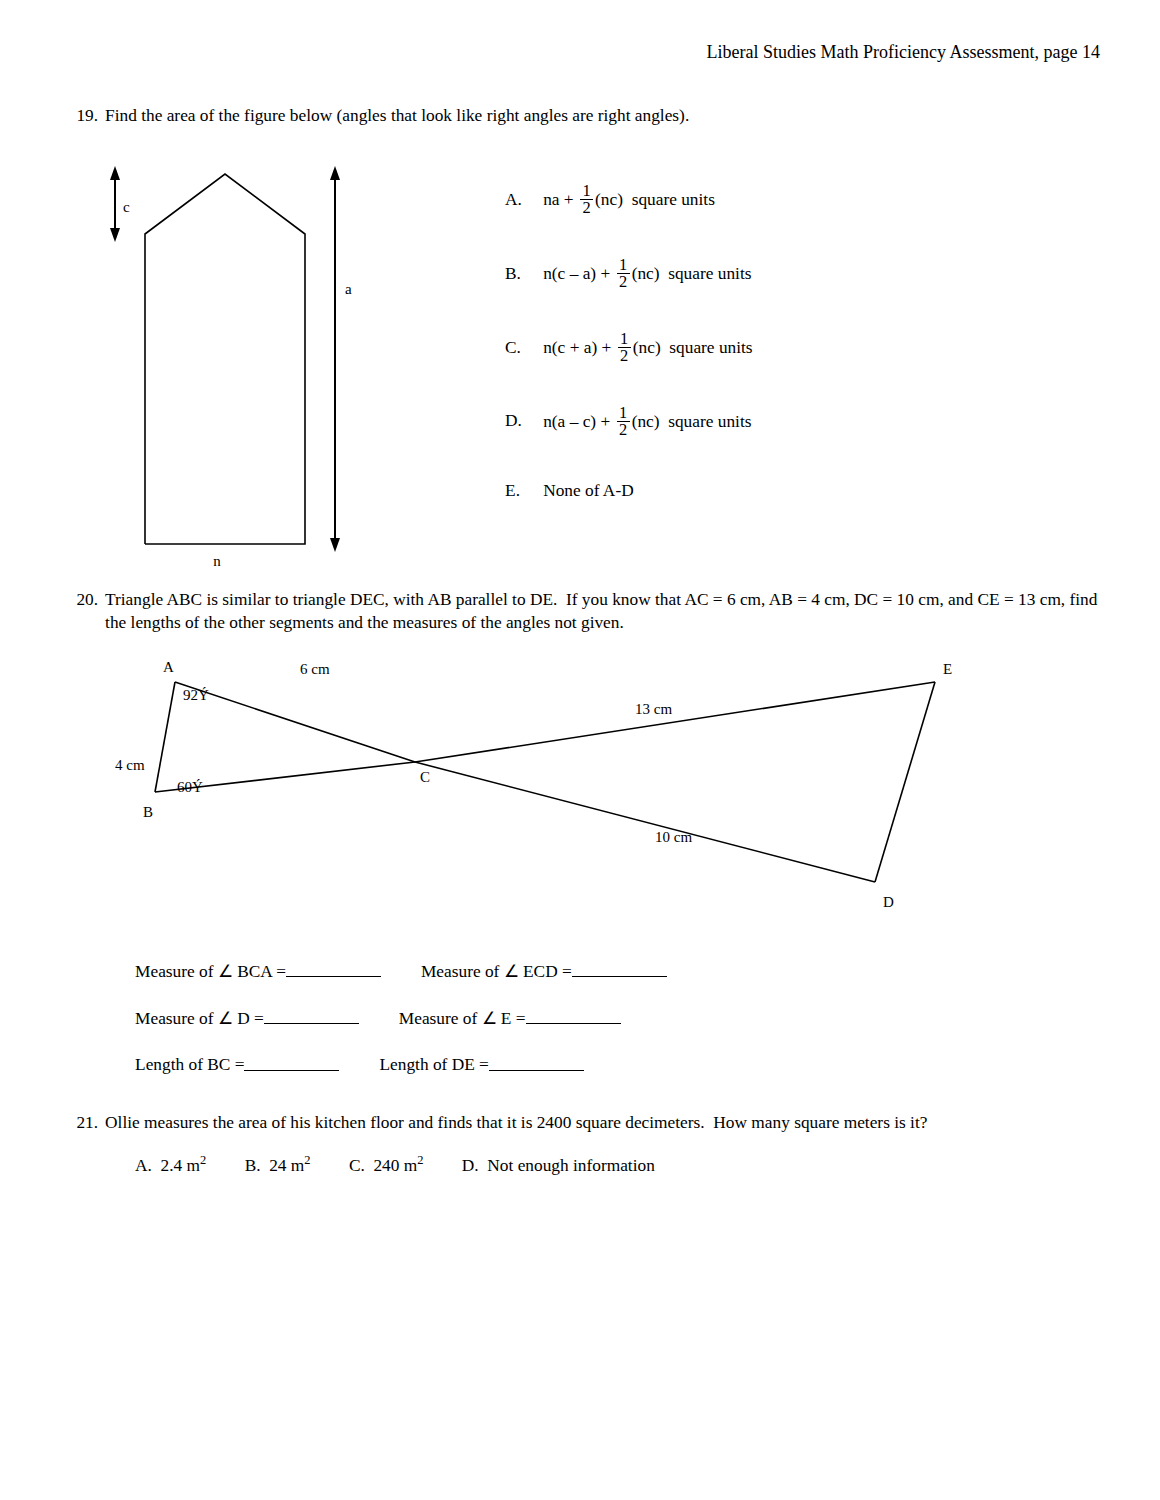Liberal Studies Math Proficiency Assessment, page 14
19. Find the area of the figure below (angles that look like right angles are right angles).
c a n
A. na + 12(nc) square units
B. n(c – a) + 12(nc) square units
C. n(c + a) + 12(nc) square units
D. n(a – c) + 12(nc) square units
E. None of A-D
20. Triangle ABC is similar to triangle DEC, with AB parallel to DE. If you know that AC = 6 cm, AB = 4 cm, DC = 10 cm, and CE = 13 cm, find the lengths of the other segments and the measures of the angles not given.
A B C E D 6 cm 13 cm 4 cm 10 cm 92Ý 60Ý
Measure of ∠ BCA = Measure of ∠ ECD =
Measure of ∠ D = Measure of ∠ E =
Length of BC = Length of DE =
21. Ollie measures the area of his kitchen floor and finds that it is 2400 square decimeters. How many square meters is it?
A. 2.4 m2 B. 24 m2 C. 240 m2 D. Not enough information